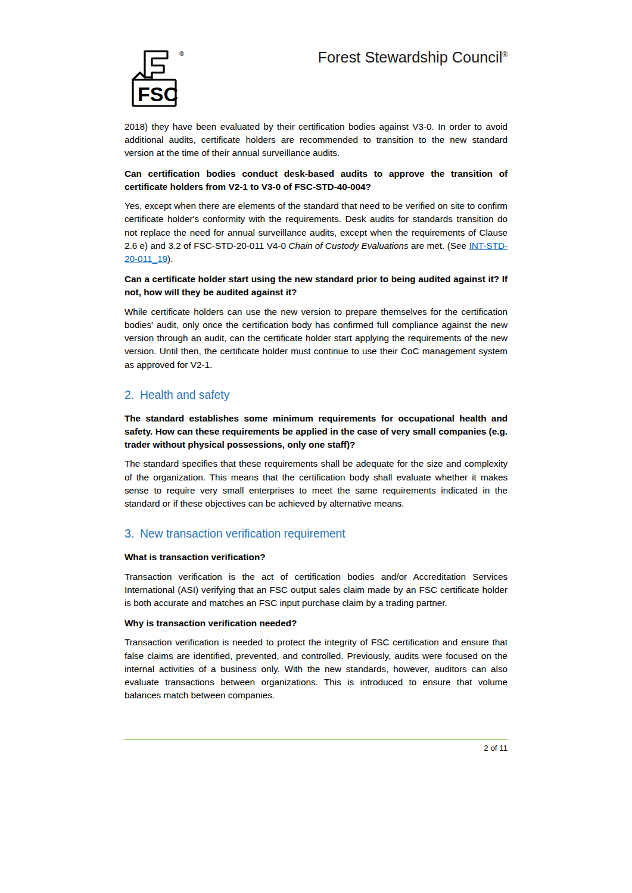FSC ®
Forest Stewardship Council®
2018) they have been evaluated by their certification bodies against V3-0. In order to avoid additional audits, certificate holders are recommended to transition to the new standard version at the time of their annual surveillance audits.
Can certification bodies conduct desk-based audits to approve the transition of certificate holders from V2-1 to V3-0 of FSC-STD-40-004?
Yes, except when there are elements of the standard that need to be verified on site to confirm certificate holder's conformity with the requirements. Desk audits for standards transition do not replace the need for annual surveillance audits, except when the requirements of Clause 2.6 e) and 3.2 of FSC-STD-20-011 V4-0 Chain of Custody Evaluations are met. (See INT-STD-20-011_19).
Can a certificate holder start using the new standard prior to being audited against it? If not, how will they be audited against it?
While certificate holders can use the new version to prepare themselves for the certification bodies' audit, only once the certification body has confirmed full compliance against the new version through an audit, can the certificate holder start applying the requirements of the new version. Until then, the certificate holder must continue to use their CoC management system as approved for V2-1.
2. Health and safety
The standard establishes some minimum requirements for occupational health and safety. How can these requirements be applied in the case of very small companies (e.g. trader without physical possessions, only one staff)?
The standard specifies that these requirements shall be adequate for the size and complexity of the organization. This means that the certification body shall evaluate whether it makes sense to require very small enterprises to meet the same requirements indicated in the standard or if these objectives can be achieved by alternative means.
3. New transaction verification requirement
What is transaction verification?
Transaction verification is the act of certification bodies and/or Accreditation Services International (ASI) verifying that an FSC output sales claim made by an FSC certificate holder is both accurate and matches an FSC input purchase claim by a trading partner.
Why is transaction verification needed?
Transaction verification is needed to protect the integrity of FSC certification and ensure that false claims are identified, prevented, and controlled. Previously, audits were focused on the internal activities of a business only. With the new standards, however, auditors can also evaluate transactions between organizations. This is introduced to ensure that volume balances match between companies.
2 of 11